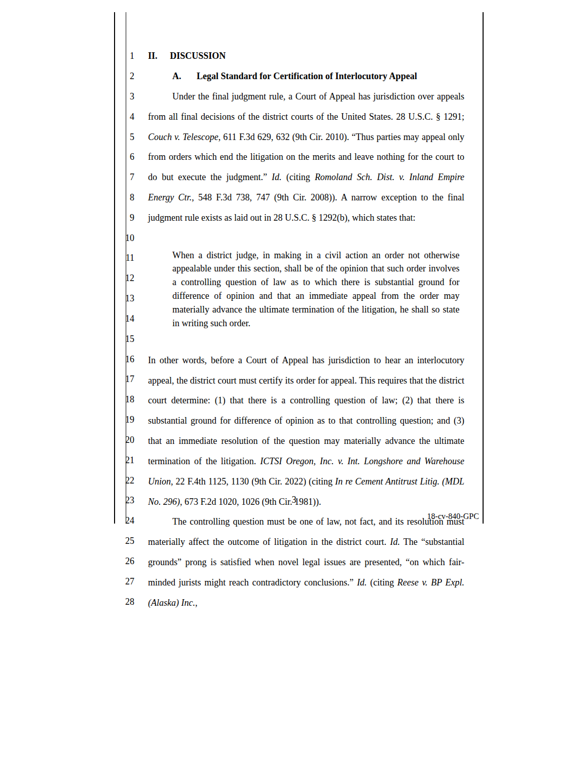1
2
3
4
5
6
7
8
9
10
11
12
13
14
15
16
17
18
19
20
21
22
23
24
25
26
27
28
II. DISCUSSION
A. Legal Standard for Certification of Interlocutory Appeal
Under the final judgment rule, a Court of Appeal has jurisdiction over appeals from all final decisions of the district courts of the United States. 28 U.S.C. § 1291; Couch v. Telescope, 611 F.3d 629, 632 (9th Cir. 2010). “Thus parties may appeal only from orders which end the litigation on the merits and leave nothing for the court to do but execute the judgment.” Id. (citing Romoland Sch. Dist. v. Inland Empire Energy Ctr., 548 F.3d 738, 747 (9th Cir. 2008)). A narrow exception to the final judgment rule exists as laid out in 28 U.S.C. § 1292(b), which states that:
When a district judge, in making in a civil action an order not otherwise appealable under this section, shall be of the opinion that such order involves a controlling question of law as to which there is substantial ground for difference of opinion and that an immediate appeal from the order may materially advance the ultimate termination of the litigation, he shall so state in writing such order.
In other words, before a Court of Appeal has jurisdiction to hear an interlocutory appeal, the district court must certify its order for appeal. This requires that the district court determine: (1) that there is a controlling question of law; (2) that there is substantial ground for difference of opinion as to that controlling question; and (3) that an immediate resolution of the question may materially advance the ultimate termination of the litigation. ICTSI Oregon, Inc. v. Int. Longshore and Warehouse Union, 22 F.4th 1125, 1130 (9th Cir. 2022) (citing In re Cement Antitrust Litig. (MDL No. 296), 673 F.2d 1020, 1026 (9th Cir. 1981)).
The controlling question must be one of law, not fact, and its resolution must materially affect the outcome of litigation in the district court. Id. The “substantial grounds” prong is satisfied when novel legal issues are presented, “on which fair-minded jurists might reach contradictory conclusions.” Id. (citing Reese v. BP Expl. (Alaska) Inc.,
3
18-cv-840-GPC